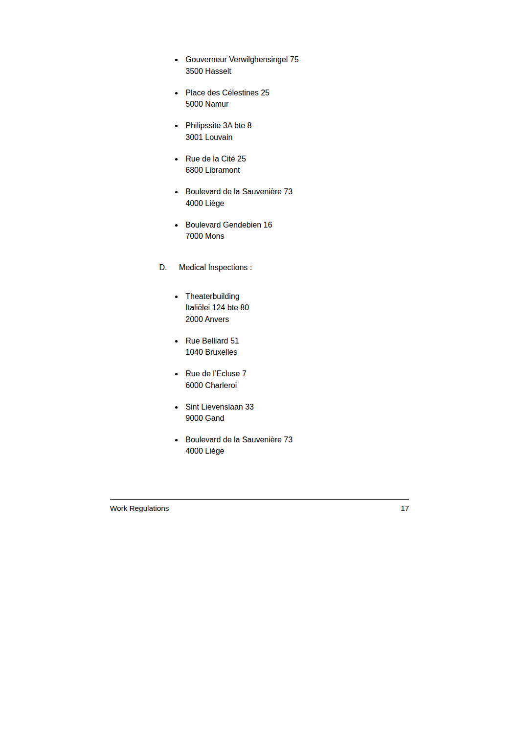Gouverneur Verwilghensingel 75
3500 Hasselt
Place des Célestines 25
5000 Namur
Philipssite 3A bte 8
3001 Louvain
Rue de la Cité 25
6800 Libramont
Boulevard de la Sauvenière 73
4000 Liège
Boulevard Gendebien 16
7000 Mons
D. Medical Inspections :
Theaterbuilding
Italiëlei 124 bte 80
2000 Anvers
Rue Belliard 51
1040 Bruxelles
Rue de l’Ecluse 7
6000 Charleroi
Sint Lievenslaan 33
9000 Gand
Boulevard de la Sauvenière 73
4000 Liège
Work Regulations 17